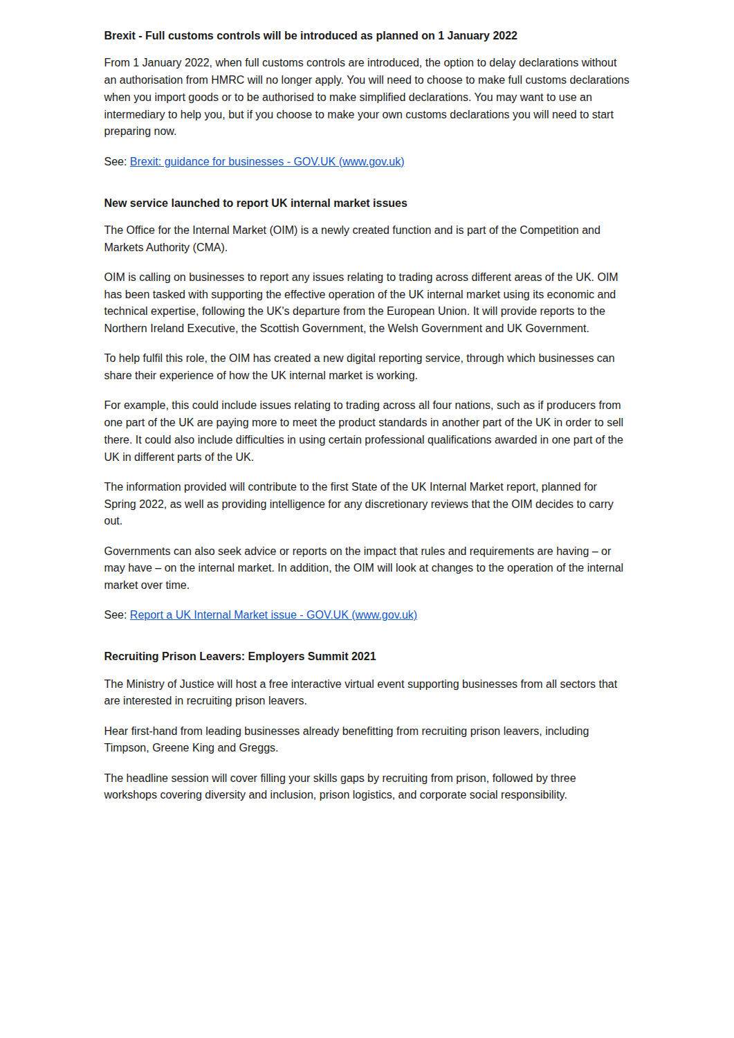Brexit - Full customs controls will be introduced as planned on 1 January 2022
From 1 January 2022, when full customs controls are introduced, the option to delay declarations without an authorisation from HMRC will no longer apply. You will need to choose to make full customs declarations when you import goods or to be authorised to make simplified declarations. You may want to use an intermediary to help you, but if you choose to make your own customs declarations you will need to start preparing now.
See: Brexit: guidance for businesses - GOV.UK (www.gov.uk)
New service launched to report UK internal market issues
The Office for the Internal Market (OIM) is a newly created function and is part of the Competition and Markets Authority (CMA).
OIM is calling on businesses to report any issues relating to trading across different areas of the UK. OIM has been tasked with supporting the effective operation of the UK internal market using its economic and technical expertise, following the UK's departure from the European Union. It will provide reports to the Northern Ireland Executive, the Scottish Government, the Welsh Government and UK Government.
To help fulfil this role, the OIM has created a new digital reporting service, through which businesses can share their experience of how the UK internal market is working.
For example, this could include issues relating to trading across all four nations, such as if producers from one part of the UK are paying more to meet the product standards in another part of the UK in order to sell there. It could also include difficulties in using certain professional qualifications awarded in one part of the UK in different parts of the UK.
The information provided will contribute to the first State of the UK Internal Market report, planned for Spring 2022, as well as providing intelligence for any discretionary reviews that the OIM decides to carry out.
Governments can also seek advice or reports on the impact that rules and requirements are having – or may have – on the internal market. In addition, the OIM will look at changes to the operation of the internal market over time.
See: Report a UK Internal Market issue - GOV.UK (www.gov.uk)
Recruiting Prison Leavers: Employers Summit 2021
The Ministry of Justice will host a free interactive virtual event supporting businesses from all sectors that are interested in recruiting prison leavers.
Hear first-hand from leading businesses already benefitting from recruiting prison leavers, including Timpson, Greene King and Greggs.
The headline session will cover filling your skills gaps by recruiting from prison, followed by three workshops covering diversity and inclusion, prison logistics, and corporate social responsibility.